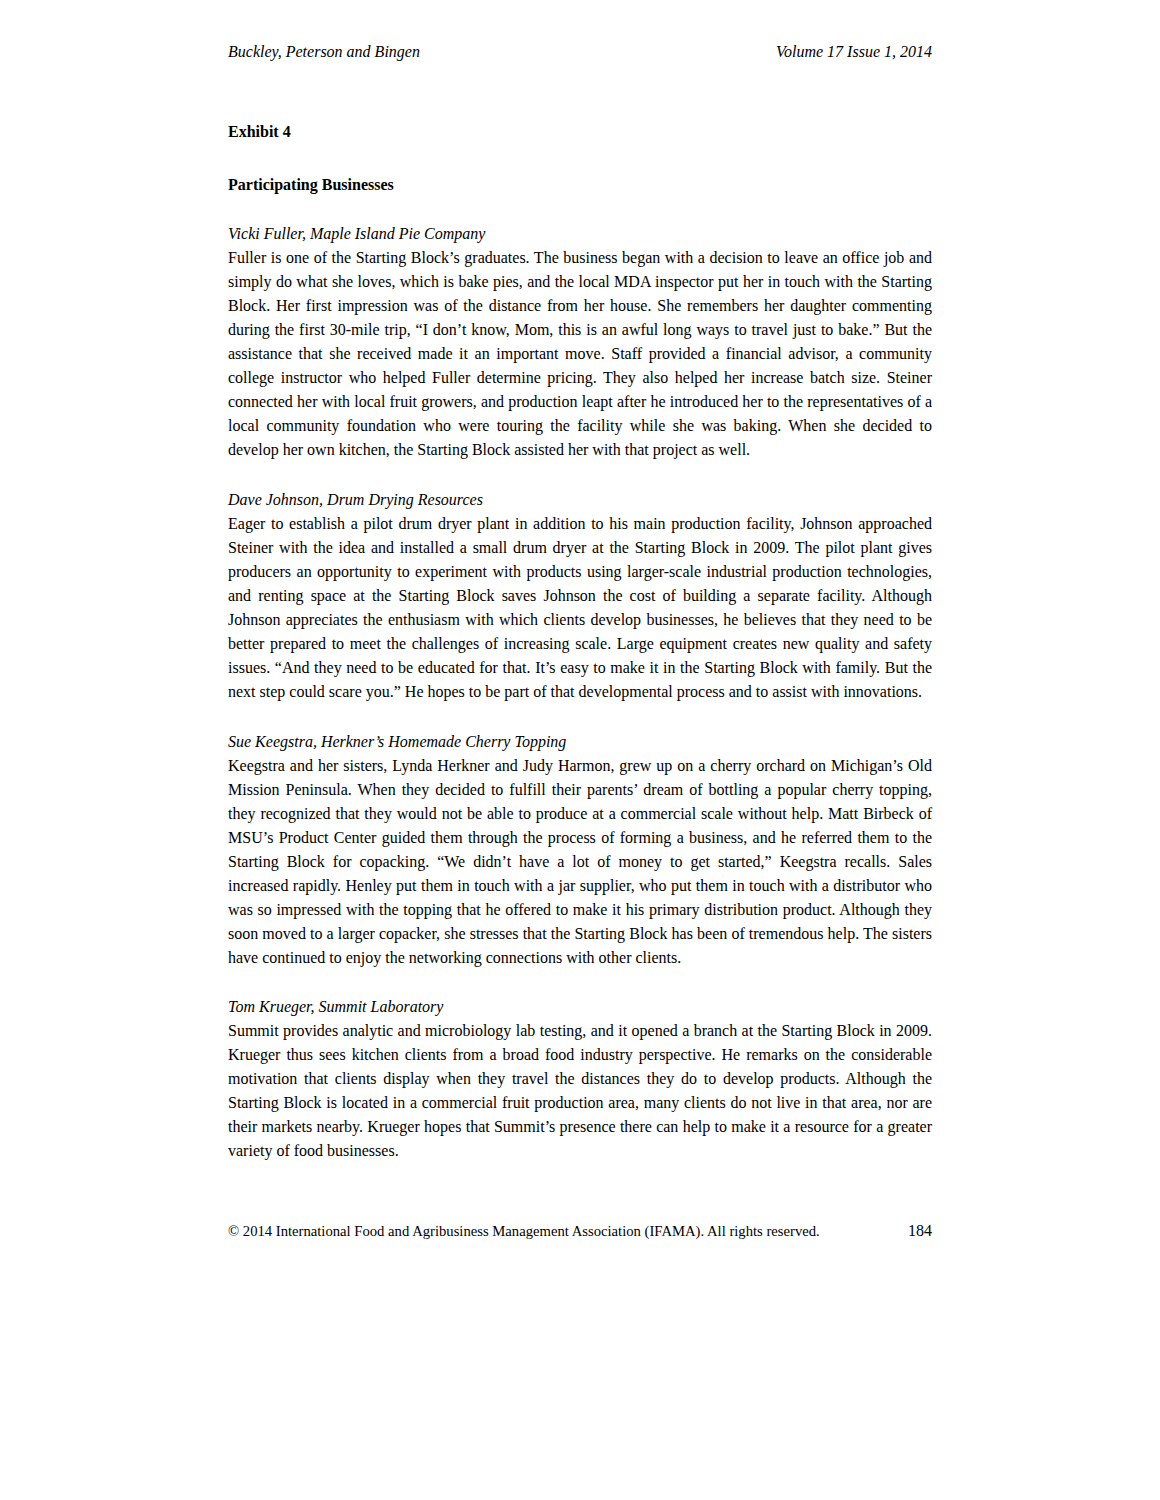Buckley, Peterson and Bingen Volume 17 Issue 1, 2014
Exhibit 4
Participating Businesses
Vicki Fuller, Maple Island Pie Company
Fuller is one of the Starting Block’s graduates. The business began with a decision to leave an office job and simply do what she loves, which is bake pies, and the local MDA inspector put her in touch with the Starting Block. Her first impression was of the distance from her house. She remembers her daughter commenting during the first 30-mile trip, “I don’t know, Mom, this is an awful long ways to travel just to bake.” But the assistance that she received made it an important move. Staff provided a financial advisor, a community college instructor who helped Fuller determine pricing. They also helped her increase batch size. Steiner connected her with local fruit growers, and production leapt after he introduced her to the representatives of a local community foundation who were touring the facility while she was baking. When she decided to develop her own kitchen, the Starting Block assisted her with that project as well.
Dave Johnson, Drum Drying Resources
Eager to establish a pilot drum dryer plant in addition to his main production facility, Johnson approached Steiner with the idea and installed a small drum dryer at the Starting Block in 2009. The pilot plant gives producers an opportunity to experiment with products using larger-scale industrial production technologies, and renting space at the Starting Block saves Johnson the cost of building a separate facility. Although Johnson appreciates the enthusiasm with which clients develop businesses, he believes that they need to be better prepared to meet the challenges of increasing scale. Large equipment creates new quality and safety issues. “And they need to be educated for that. It’s easy to make it in the Starting Block with family. But the next step could scare you.” He hopes to be part of that developmental process and to assist with innovations.
Sue Keegstra, Herkner’s Homemade Cherry Topping
Keegstra and her sisters, Lynda Herkner and Judy Harmon, grew up on a cherry orchard on Michigan’s Old Mission Peninsula. When they decided to fulfill their parents’ dream of bottling a popular cherry topping, they recognized that they would not be able to produce at a commercial scale without help. Matt Birbeck of MSU’s Product Center guided them through the process of forming a business, and he referred them to the Starting Block for copacking. “We didn’t have a lot of money to get started,” Keegstra recalls. Sales increased rapidly. Henley put them in touch with a jar supplier, who put them in touch with a distributor who was so impressed with the topping that he offered to make it his primary distribution product. Although they soon moved to a larger copacker, she stresses that the Starting Block has been of tremendous help. The sisters have continued to enjoy the networking connections with other clients.
Tom Krueger, Summit Laboratory
Summit provides analytic and microbiology lab testing, and it opened a branch at the Starting Block in 2009. Krueger thus sees kitchen clients from a broad food industry perspective. He remarks on the considerable motivation that clients display when they travel the distances they do to develop products. Although the Starting Block is located in a commercial fruit production area, many clients do not live in that area, nor are their markets nearby. Krueger hopes that Summit’s presence there can help to make it a resource for a greater variety of food businesses.
© 2014 International Food and Agribusiness Management Association (IFAMA). All rights reserved. 184